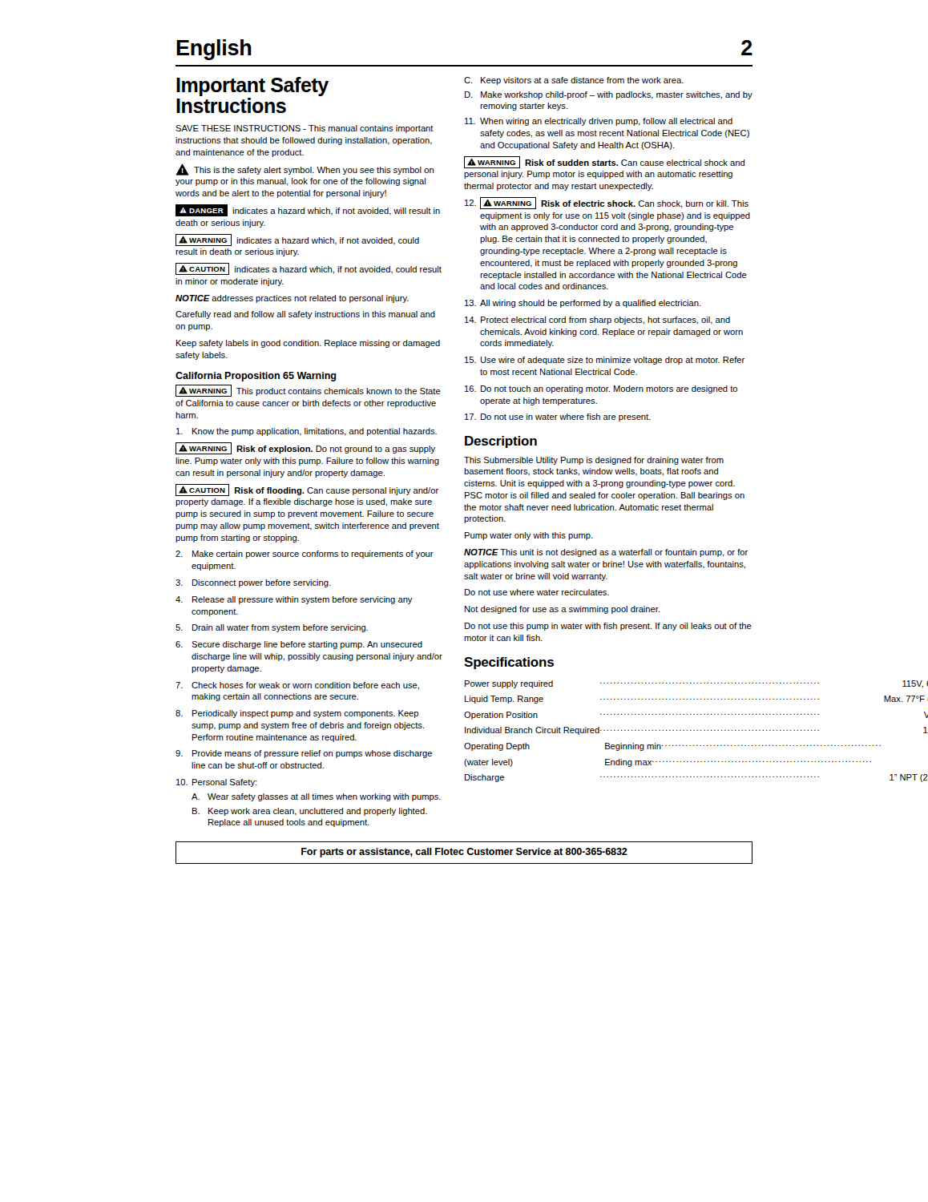English 2
Important Safety
Instructions
SAVE THESE INSTRUCTIONS - This manual contains important instructions that should be followed during installation, operation, and maintenance of the product.
! This is the safety alert symbol. When you see this symbol on your pump or in this manual, look for one of the following signal words and be alert to the potential for personal injury!
!DANGER indicates a hazard which, if not avoided, will result in death or serious injury.
!WARNING indicates a hazard which, if not avoided, could result in death or serious injury.
!CAUTION indicates a hazard which, if not avoided, could result in minor or moderate injury.
NOTICE addresses practices not related to personal injury.
Carefully read and follow all safety instructions in this manual and on pump.
Keep safety labels in good condition. Replace missing or damaged safety labels.
California Proposition 65 Warning
!WARNING This product contains chemicals known to the State of California to cause cancer or birth defects or other reproductive harm.
1. Know the pump application, limitations, and potential hazards.
!WARNING Risk of explosion. Do not ground to a gas supply line. Pump water only with this pump. Failure to follow this warning can result in personal injury and/or property damage.
!CAUTION Risk of flooding. Can cause personal injury and/or property damage. If a flexible discharge hose is used, make sure pump is secured in sump to prevent movement. Failure to secure pump may allow pump movement, switch interference and prevent pump from starting or stopping.
2. Make certain power source conforms to requirements of your equipment.
3. Disconnect power before servicing.
4. Release all pressure within system before servicing any component.
5. Drain all water from system before servicing.
6. Secure discharge line before starting pump. An unsecured discharge line will whip, possibly causing personal injury and/or property damage.
7. Check hoses for weak or worn condition before each use, making certain all connections are secure.
8. Periodically inspect pump and system components. Keep sump, pump and system free of debris and foreign objects. Perform routine maintenance as required.
9. Provide means of pressure relief on pumps whose discharge line can be shut-off or obstructed.
10. Personal Safety:
A. Wear safety glasses at all times when working with pumps.
B. Keep work area clean, uncluttered and properly lighted. Replace all unused tools and equipment.
C. Keep visitors at a safe distance from the work area.
D. Make workshop child-proof – with padlocks, master switches, and by removing starter keys.
11. When wiring an electrically driven pump, follow all electrical and safety codes, as well as most recent National Electrical Code (NEC) and Occupational Safety and Health Act (OSHA).
!WARNING Risk of sudden starts. Can cause electrical shock and personal injury. Pump motor is equipped with an automatic resetting thermal protector and may restart unexpectedly.
12. !WARNING Risk of electric shock. Can shock, burn or kill. This equipment is only for use on 115 volt (single phase) and is equipped with an approved 3-conductor cord and 3-prong, grounding-type plug. Be certain that it is connected to properly grounded, grounding-type receptacle. Where a 2-prong wall receptacle is encountered, it must be replaced with properly grounded 3-prong receptacle installed in accordance with the National Electrical Code and local codes and ordinances.
13. All wiring should be performed by a qualified electrician.
14. Protect electrical cord from sharp objects, hot surfaces, oil, and chemicals. Avoid kinking cord. Replace or repair damaged or worn cords immediately.
15. Use wire of adequate size to minimize voltage drop at motor. Refer to most recent National Electrical Code.
16. Do not touch an operating motor. Modern motors are designed to operate at high temperatures.
17. Do not use in water where fish are present.
Description
This Submersible Utility Pump is designed for draining water from basement floors, stock tanks, window wells, boats, flat roofs and cisterns. Unit is equipped with a 3-prong grounding-type power cord. PSC motor is oil filled and sealed for cooler operation. Ball bearings on the motor shaft never need lubrication. Automatic reset thermal protection.
Pump water only with this pump.
NOTICE This unit is not designed as a waterfall or fountain pump, or for applications involving salt water or brine! Use with waterfalls, fountains, salt water or brine will void warranty.
Do not use where water recirculates.
Not designed for use as a swimming pool drainer.
Do not use this pump in water with fish present. If any oil leaks out of the motor it can kill fish.
Specifications
| Power supply required | ................................................................ | 115V, 60 HZ. |
| Liquid Temp. Range | ................................................................ | Max. 77°F (25°C) |
| Operation Position | ................................................................ | Vertical |
| Individual Branch Circuit Required | ................................................................ | 15 Amp |
| Operating Depth | Beginning min ................................................................ | 1/2” |
| (water level) | Ending max ................................................................ | 3/16” |
| Discharge | ................................................................ | 1” NPT (25 mm) |
For parts or assistance, call Flotec Customer Service at 800-365-6832